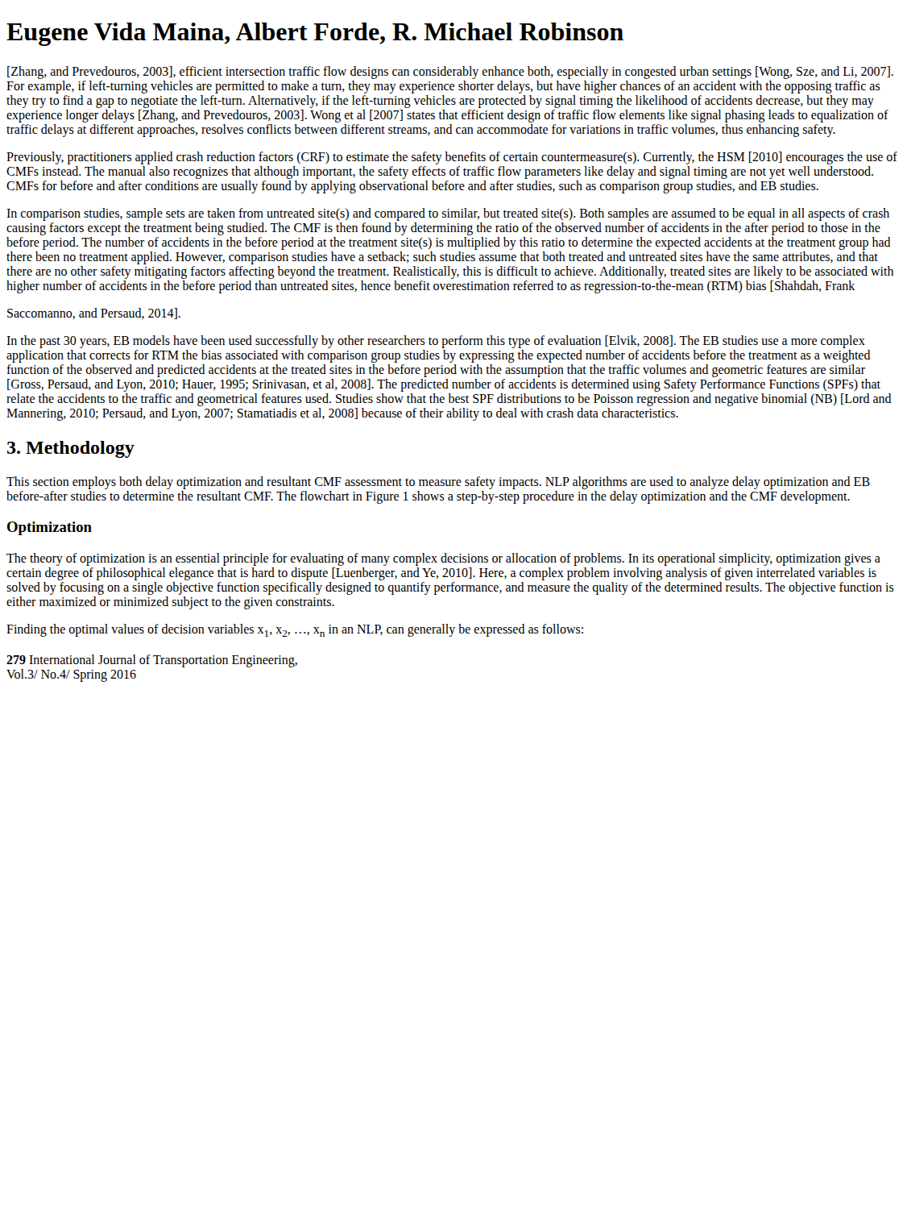Eugene Vida Maina, Albert Forde, R. Michael Robinson
[Zhang, and Prevedouros, 2003], efficient intersection traffic flow designs can considerably enhance both, especially in congested urban settings [Wong, Sze, and Li, 2007]. For example, if left-turning vehicles are permitted to make a turn, they may experience shorter delays, but have higher chances of an accident with the opposing traffic as they try to find a gap to negotiate the left-turn. Alternatively, if the left-turning vehicles are protected by signal timing the likelihood of accidents decrease, but they may experience longer delays [Zhang, and Prevedouros, 2003]. Wong et al [2007] states that efficient design of traffic flow elements like signal phasing leads to equalization of traffic delays at different approaches, resolves conflicts between different streams, and can accommodate for variations in traffic volumes, thus enhancing safety.
Previously, practitioners applied crash reduction factors (CRF) to estimate the safety benefits of certain countermeasure(s). Currently, the HSM [2010] encourages the use of CMFs instead. The manual also recognizes that although important, the safety effects of traffic flow parameters like delay and signal timing are not yet well understood. CMFs for before and after conditions are usually found by applying observational before and after studies, such as comparison group studies, and EB studies.
In comparison studies, sample sets are taken from untreated site(s) and compared to similar, but treated site(s). Both samples are assumed to be equal in all aspects of crash causing factors except the treatment being studied. The CMF is then found by determining the ratio of the observed number of accidents in the after period to those in the before period. The number of accidents in the before period at the treatment site(s) is multiplied by this ratio to determine the expected accidents at the treatment group had there been no treatment applied. However, comparison studies have a setback; such studies assume that both treated and untreated sites have the same attributes, and that there are no other safety mitigating factors affecting beyond the treatment. Realistically, this is difficult to achieve. Additionally, treated sites are likely to be associated with higher number of accidents in the before period than untreated sites, hence benefit overestimation referred to as regression-to-the-mean (RTM) bias [Shahdah, Frank
Saccomanno, and Persaud, 2014].
In the past 30 years, EB models have been used successfully by other researchers to perform this type of evaluation [Elvik, 2008]. The EB studies use a more complex application that corrects for RTM the bias associated with comparison group studies by expressing the expected number of accidents before the treatment as a weighted function of the observed and predicted accidents at the treated sites in the before period with the assumption that the traffic volumes and geometric features are similar [Gross, Persaud, and Lyon, 2010; Hauer, 1995; Srinivasan, et al, 2008]. The predicted number of accidents is determined using Safety Performance Functions (SPFs) that relate the accidents to the traffic and geometrical features used. Studies show that the best SPF distributions to be Poisson regression and negative binomial (NB) [Lord and Mannering, 2010; Persaud, and Lyon, 2007; Stamatiadis et al, 2008] because of their ability to deal with crash data characteristics.
3. Methodology
This section employs both delay optimization and resultant CMF assessment to measure safety impacts. NLP algorithms are used to analyze delay optimization and EB before-after studies to determine the resultant CMF. The flowchart in Figure 1 shows a step-by-step procedure in the delay optimization and the CMF development.
Optimization
The theory of optimization is an essential principle for evaluating of many complex decisions or allocation of problems. In its operational simplicity, optimization gives a certain degree of philosophical elegance that is hard to dispute [Luenberger, and Ye, 2010]. Here, a complex problem involving analysis of given interrelated variables is solved by focusing on a single objective function specifically designed to quantify performance, and measure the quality of the determined results. The objective function is either maximized or minimized subject to the given constraints.
Finding the optimal values of decision variables x1, x2, …, xn in an NLP, can generally be expressed as follows:
279 International Journal of Transportation Engineering,
Vol.3/ No.4/ Spring 2016